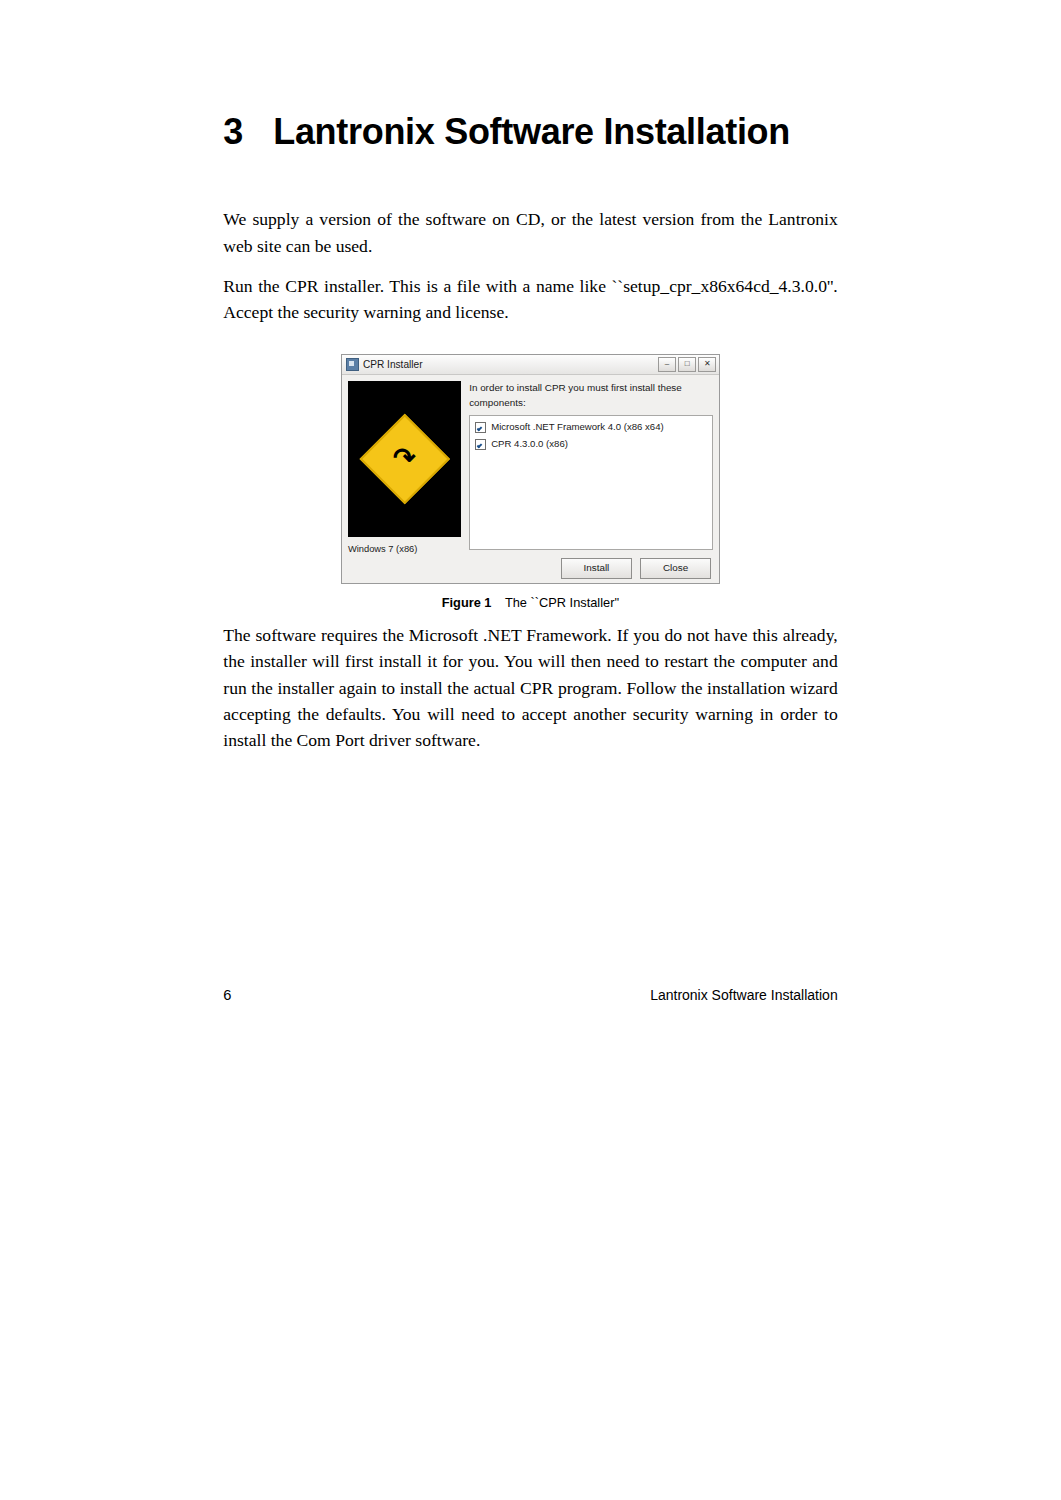3 Lantronix Software Installation
We supply a version of the software on CD, or the latest version from the Lantronix web site can be used.
Run the CPR installer. This is a file with a name like ``setup_cpr_x86x64cd_4.3.0.0''. Accept the security warning and license.
CPR Installer
–
□
✕
↷
Windows 7 (x86)
In order to install CPR you must first install these components:
Microsoft .NET Framework 4.0 (x86 x64)
CPR 4.3.0.0 (x86)
Install
Close
Figure 1 The ``CPR Installer''
The software requires the Microsoft .NET Framework. If you do not have this already, the installer will first install it for you. You will then need to restart the computer and run the installer again to install the actual CPR program. Follow the installation wizard accepting the defaults. You will need to accept another security warning in order to install the Com Port driver software.
6 Lantronix Software Installation